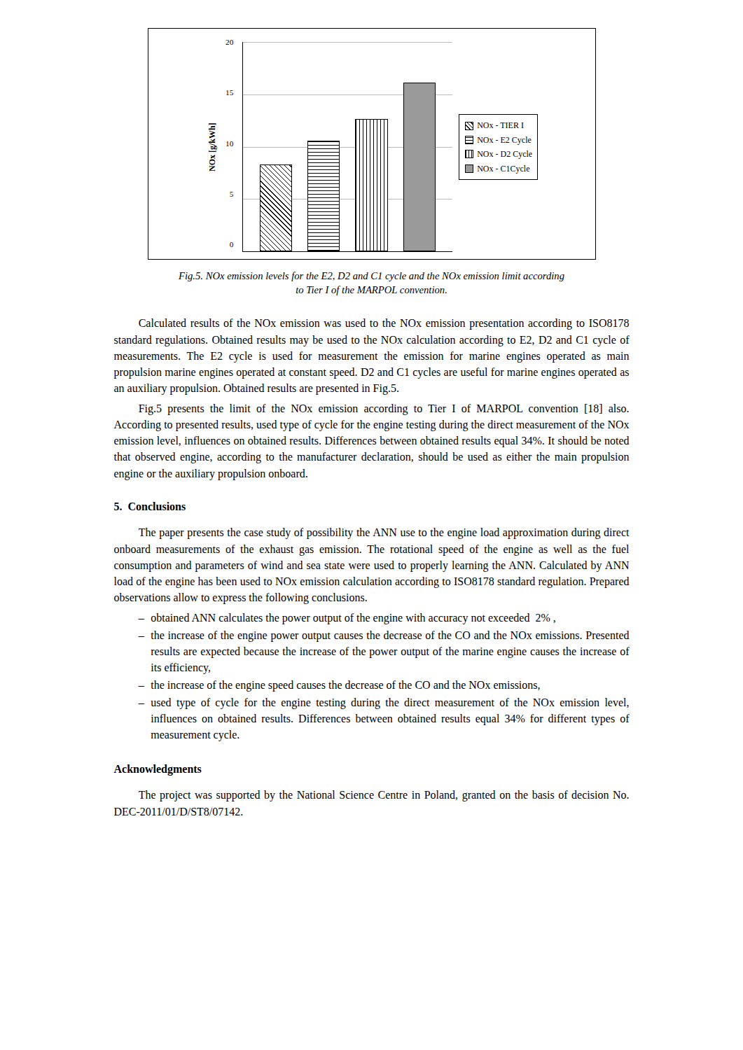NOx [g/kWh]
20 15 10 5 0
NOx - TIER I
NOx - E2 Cycle
NOx - D2 Cycle
NOx - C1Cycle
Fig.5. NOx emission levels for the E2, D2 and C1 cycle and the NOx emission limit according to Tier I of the MARPOL convention.
Calculated results of the NOx emission was used to the NOx emission presentation according to ISO8178 standard regulations. Obtained results may be used to the NOx calculation according to E2, D2 and C1 cycle of measurements. The E2 cycle is used for measurement the emission for marine engines operated as main propulsion marine engines operated at constant speed. D2 and C1 cycles are useful for marine engines operated as an auxiliary propulsion. Obtained results are presented in Fig.5.
Fig.5 presents the limit of the NOx emission according to Tier I of MARPOL convention [18] also. According to presented results, used type of cycle for the engine testing during the direct measurement of the NOx emission level, influences on obtained results. Differences between obtained results equal 34%. It should be noted that observed engine, according to the manufacturer declaration, should be used as either the main propulsion engine or the auxiliary propulsion onboard.
5. Conclusions
The paper presents the case study of possibility the ANN use to the engine load approximation during direct onboard measurements of the exhaust gas emission. The rotational speed of the engine as well as the fuel consumption and parameters of wind and sea state were used to properly learning the ANN. Calculated by ANN load of the engine has been used to NOx emission calculation according to ISO8178 standard regulation. Prepared observations allow to express the following conclusions.
obtained ANN calculates the power output of the engine with accuracy not exceeded 2% ,
the increase of the engine power output causes the decrease of the CO and the NOx emissions. Presented results are expected because the increase of the power output of the marine engine causes the increase of its efficiency,
the increase of the engine speed causes the decrease of the CO and the NOx emissions,
used type of cycle for the engine testing during the direct measurement of the NOx emission level, influences on obtained results. Differences between obtained results equal 34% for different types of measurement cycle.
Acknowledgments
The project was supported by the National Science Centre in Poland, granted on the basis of decision No. DEC-2011/01/D/ST8/07142.